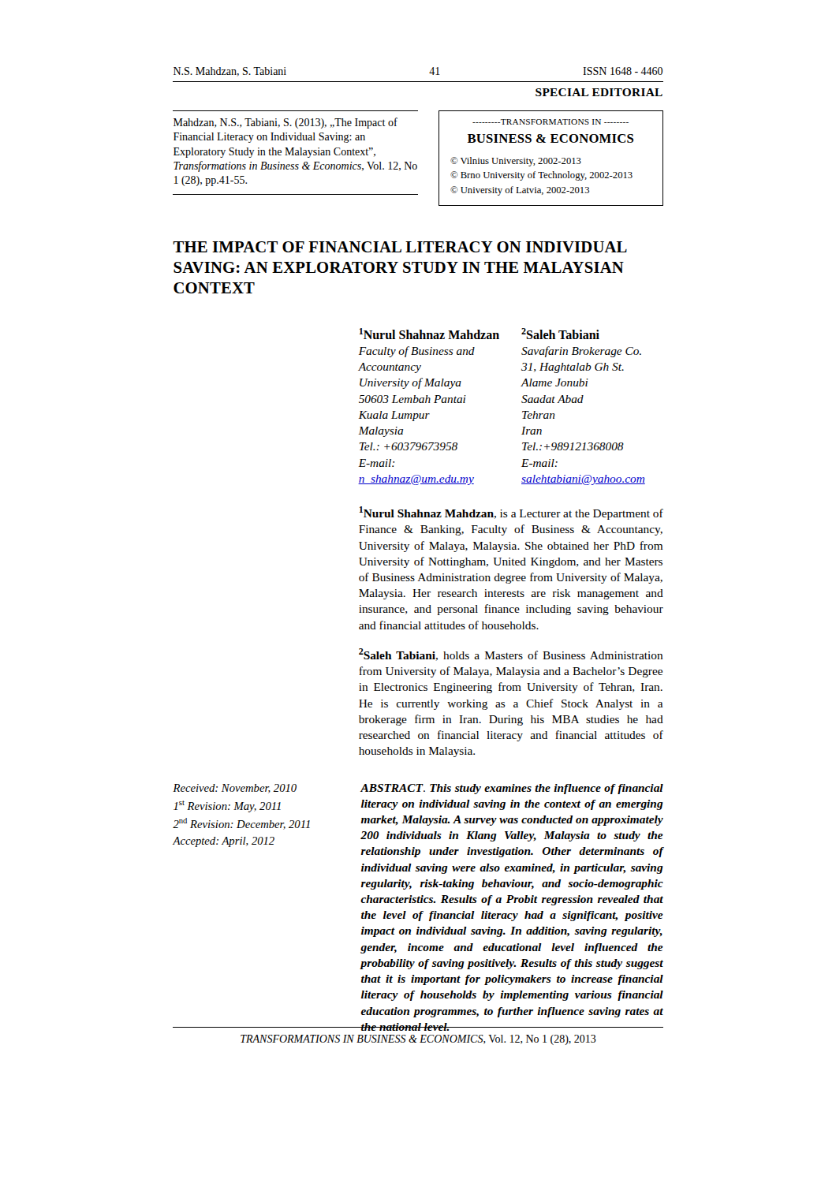N.S. Mahdzan, S. Tabiani
41
ISSN 1648 - 4460
SPECIAL EDITORIAL
Mahdzan, N.S., Tabiani, S. (2013), „The Impact of Financial Literacy on Individual Saving: an Exploratory Study in the Malaysian Context”, Transformations in Business & Economics, Vol. 12, No 1 (28), pp.41-55.
---------TRANSFORMATIONS IN --------
BUSINESS & ECONOMICS
© Vilnius University, 2002-2013
© Brno University of Technology, 2002-2013
© University of Latvia, 2002-2013
THE IMPACT OF FINANCIAL LITERACY ON INDIVIDUAL SAVING: AN EXPLORATORY STUDY IN THE MALAYSIAN CONTEXT
1Nurul Shahnaz Mahdzan
Faculty of Business and Accountancy
University of Malaya
50603 Lembah Pantai
Kuala Lumpur
Malaysia
Tel.: +60379673958
E-mail: n_shahnaz@um.edu.my
2Saleh Tabiani
Savafarin Brokerage Co.
31, Haghtalab Gh St.
Alame Jonubi
Saadat Abad
Tehran
Iran
Tel.:+989121368008
E-mail: salehtabiani@yahoo.com
1Nurul Shahnaz Mahdzan, is a Lecturer at the Department of Finance & Banking, Faculty of Business & Accountancy, University of Malaya, Malaysia. She obtained her PhD from University of Nottingham, United Kingdom, and her Masters of Business Administration degree from University of Malaya, Malaysia. Her research interests are risk management and insurance, and personal finance including saving behaviour and financial attitudes of households.
2Saleh Tabiani, holds a Masters of Business Administration from University of Malaya, Malaysia and a Bachelor’s Degree in Electronics Engineering from University of Tehran, Iran. He is currently working as a Chief Stock Analyst in a brokerage firm in Iran. During his MBA studies he had researched on financial literacy and financial attitudes of households in Malaysia.
Received: November, 2010
1st Revision: May, 2011
2nd Revision: December, 2011
Accepted: April, 2012
ABSTRACT. This study examines the influence of financial literacy on individual saving in the context of an emerging market, Malaysia. A survey was conducted on approximately 200 individuals in Klang Valley, Malaysia to study the relationship under investigation. Other determinants of individual saving were also examined, in particular, saving regularity, risk-taking behaviour, and socio-demographic characteristics. Results of a Probit regression revealed that the level of financial literacy had a significant, positive impact on individual saving. In addition, saving regularity, gender, income and educational level influenced the probability of saving positively. Results of this study suggest that it is important for policymakers to increase financial literacy of households by implementing various financial education programmes, to further influence saving rates at the national level.
TRANSFORMATIONS IN BUSINESS & ECONOMICS, Vol. 12, No 1 (28), 2013